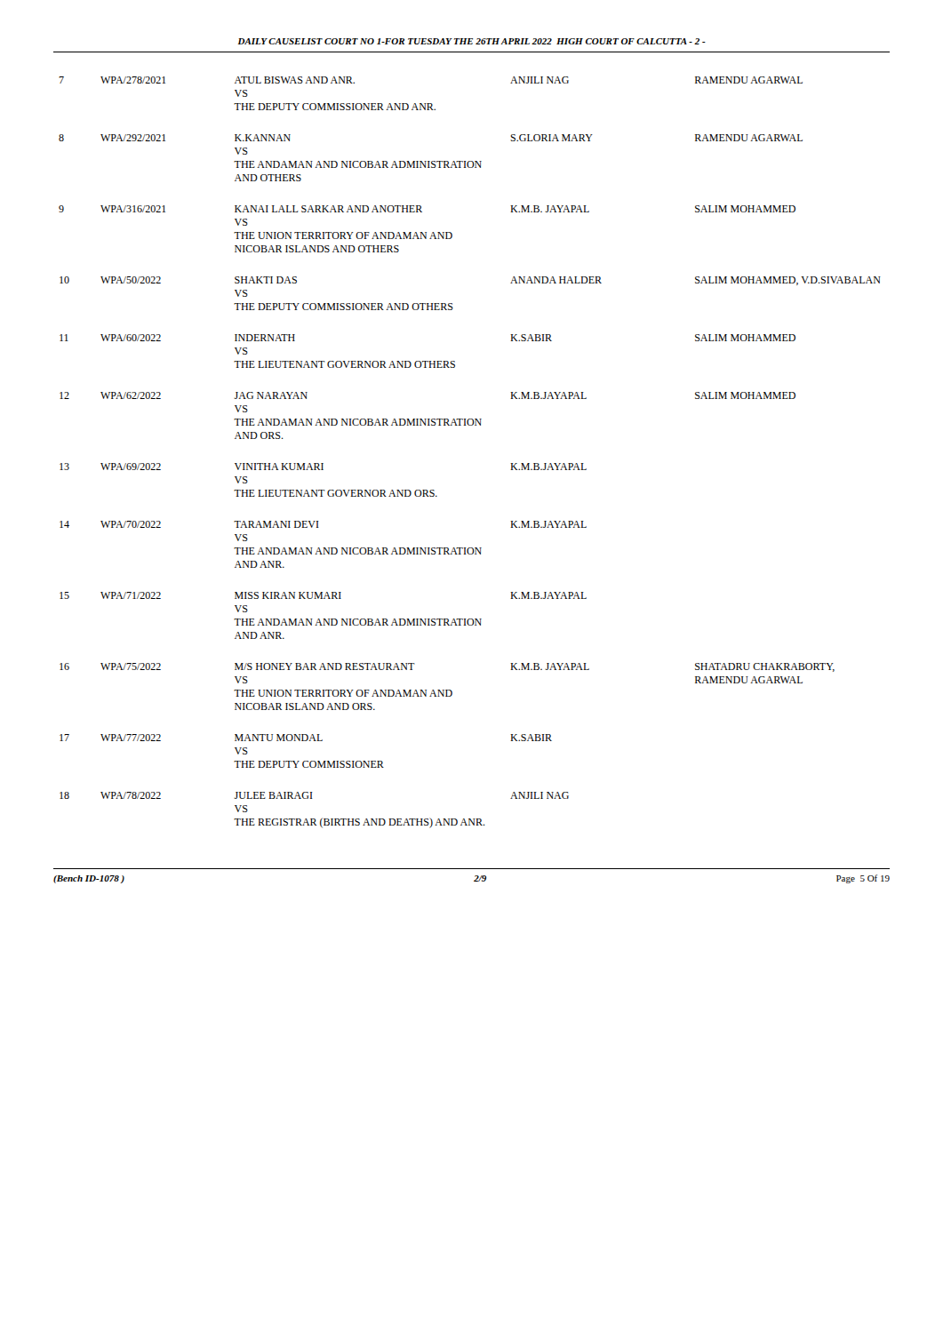DAILY CAUSELIST COURT NO 1-FOR TUESDAY THE 26TH APRIL 2022 HIGH COURT OF CALCUTTA - 2 -
| 7 | WPA/278/2021 | ATUL BISWAS AND ANR. VS THE DEPUTY COMMISSIONER AND ANR. | ANJILI NAG | RAMENDU AGARWAL |
| 8 | WPA/292/2021 | K.KANNAN VS THE ANDAMAN AND NICOBAR ADMINISTRATION AND OTHERS | S.GLORIA MARY | RAMENDU AGARWAL |
| 9 | WPA/316/2021 | KANAI LALL SARKAR AND ANOTHER VS THE UNION TERRITORY OF ANDAMAN AND NICOBAR ISLANDS AND OTHERS | K.M.B. JAYAPAL | SALIM MOHAMMED |
| 10 | WPA/50/2022 | SHAKTI DAS VS THE DEPUTY COMMISSIONER AND OTHERS | ANANDA HALDER | SALIM MOHAMMED, V.D.SIVABALAN |
| 11 | WPA/60/2022 | INDERNATH VS THE LIEUTENANT GOVERNOR AND OTHERS | K.SABIR | SALIM MOHAMMED |
| 12 | WPA/62/2022 | JAG NARAYAN VS THE ANDAMAN AND NICOBAR ADMINISTRATION AND ORS. | K.M.B.JAYAPAL | SALIM MOHAMMED |
| 13 | WPA/69/2022 | VINITHA KUMARI VS THE LIEUTENANT GOVERNOR AND ORS. | K.M.B.JAYAPAL | |
| 14 | WPA/70/2022 | TARAMANI DEVI VS THE ANDAMAN AND NICOBAR ADMINISTRATION AND ANR. | K.M.B.JAYAPAL | |
| 15 | WPA/71/2022 | MISS KIRAN KUMARI VS THE ANDAMAN AND NICOBAR ADMINISTRATION AND ANR. | K.M.B.JAYAPAL | |
| 16 | WPA/75/2022 | M/S HONEY BAR AND RESTAURANT VS THE UNION TERRITORY OF ANDAMAN AND NICOBAR ISLAND AND ORS. | K.M.B. JAYAPAL | SHATADRU CHAKRABORTY, RAMENDU AGARWAL |
| 17 | WPA/77/2022 | MANTU MONDAL VS THE DEPUTY COMMISSIONER | K.SABIR | |
| 18 | WPA/78/2022 | JULEE BAIRAGI VS THE REGISTRAR (BIRTHS AND DEATHS) AND ANR. | ANJILI NAG | |
(Bench ID-1078 ) 2/9 Page 5 Of 19